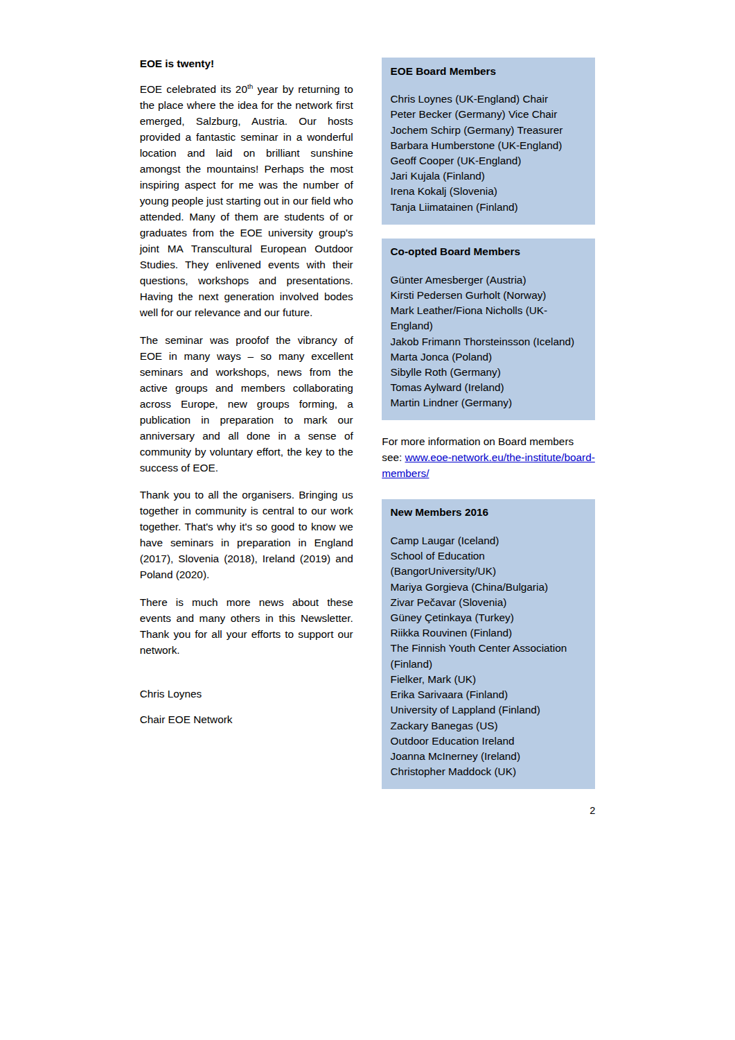EOE is twenty!
EOE celebrated its 20th year by returning to the place where the idea for the network first emerged, Salzburg, Austria. Our hosts provided a fantastic seminar in a wonderful location and laid on brilliant sunshine amongst the mountains! Perhaps the most inspiring aspect for me was the number of young people just starting out in our field who attended. Many of them are students of or graduates from the EOE university group's joint MA Transcultural European Outdoor Studies. They enlivened events with their questions, workshops and presentations. Having the next generation involved bodes well for our relevance and our future.
The seminar was proofof the vibrancy of EOE in many ways – so many excellent seminars and workshops, news from the active groups and members collaborating across Europe, new groups forming, a publication in preparation to mark our anniversary and all done in a sense of community by voluntary effort, the key to the success of EOE.
Thank you to all the organisers. Bringing us together in community is central to our work together. That's why it's so good to know we have seminars in preparation in England (2017), Slovenia (2018), Ireland (2019) and Poland (2020).
There is much more news about these events and many others in this Newsletter. Thank you for all your efforts to support our network.
Chris Loynes
Chair EOE Network
EOE Board Members
Chris Loynes (UK-England) Chair
Peter Becker (Germany) Vice Chair
Jochem Schirp (Germany) Treasurer
Barbara Humberstone (UK-England)
Geoff Cooper (UK-England)
Jari Kujala (Finland)
Irena Kokalj (Slovenia)
Tanja Liimatainen (Finland)
Co-opted Board Members
Günter Amesberger (Austria)
Kirsti Pedersen Gurholt (Norway)
Mark Leather/Fiona Nicholls (UK-England)
Jakob Frimann Thorsteinsson (Iceland)
Marta Jonca (Poland)
Sibylle Roth (Germany)
Tomas Aylward (Ireland)
Martin Lindner (Germany)
For more information on Board members see: www.eoe-network.eu/the-institute/board-members/
New Members 2016
Camp Laugar (Iceland)
School of Education (BangorUniversity/UK)
Mariya Gorgieva (China/Bulgaria)
Zivar Pečavar (Slovenia)
Güney Çetinkaya (Turkey)
Riikka Rouvinen (Finland)
The Finnish Youth Center Association (Finland)
Fielker, Mark (UK)
Erika Sarivaara (Finland)
University of Lappland (Finland)
Zackary Banegas (US)
Outdoor Education Ireland
Joanna McInerney (Ireland)
Christopher Maddock (UK)
2